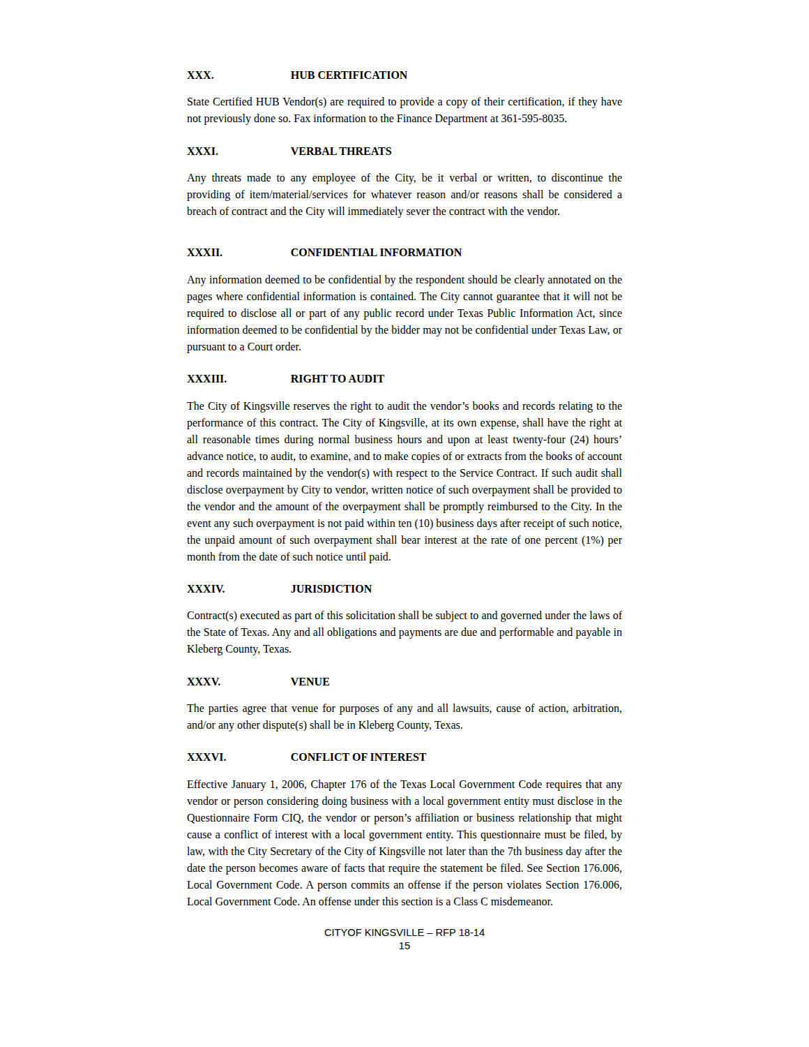XXX. HUB CERTIFICATION
State Certified HUB Vendor(s) are required to provide a copy of their certification, if they have not previously done so. Fax information to the Finance Department at 361-595-8035.
XXXI. VERBAL THREATS
Any threats made to any employee of the City, be it verbal or written, to discontinue the providing of item/material/services for whatever reason and/or reasons shall be considered a breach of contract and the City will immediately sever the contract with the vendor.
XXXII. CONFIDENTIAL INFORMATION
Any information deemed to be confidential by the respondent should be clearly annotated on the pages where confidential information is contained. The City cannot guarantee that it will not be required to disclose all or part of any public record under Texas Public Information Act, since information deemed to be confidential by the bidder may not be confidential under Texas Law, or pursuant to a Court order.
XXXIII. RIGHT TO AUDIT
The City of Kingsville reserves the right to audit the vendor’s books and records relating to the performance of this contract. The City of Kingsville, at its own expense, shall have the right at all reasonable times during normal business hours and upon at least twenty-four (24) hours’ advance notice, to audit, to examine, and to make copies of or extracts from the books of account and records maintained by the vendor(s) with respect to the Service Contract. If such audit shall disclose overpayment by City to vendor, written notice of such overpayment shall be provided to the vendor and the amount of the overpayment shall be promptly reimbursed to the City. In the event any such overpayment is not paid within ten (10) business days after receipt of such notice, the unpaid amount of such overpayment shall bear interest at the rate of one percent (1%) per month from the date of such notice until paid.
XXXIV. JURISDICTION
Contract(s) executed as part of this solicitation shall be subject to and governed under the laws of the State of Texas. Any and all obligations and payments are due and performable and payable in Kleberg County, Texas.
XXXV. VENUE
The parties agree that venue for purposes of any and all lawsuits, cause of action, arbitration, and/or any other dispute(s) shall be in Kleberg County, Texas.
XXXVI. CONFLICT OF INTEREST
Effective January 1, 2006, Chapter 176 of the Texas Local Government Code requires that any vendor or person considering doing business with a local government entity must disclose in the Questionnaire Form CIQ, the vendor or person’s affiliation or business relationship that might cause a conflict of interest with a local government entity. This questionnaire must be filed, by law, with the City Secretary of the City of Kingsville not later than the 7th business day after the date the person becomes aware of facts that require the statement be filed. See Section 176.006, Local Government Code. A person commits an offense if the person violates Section 176.006, Local Government Code. An offense under this section is a Class C misdemeanor.
CITYOF KINGSVILLE – RFP 18-14
15